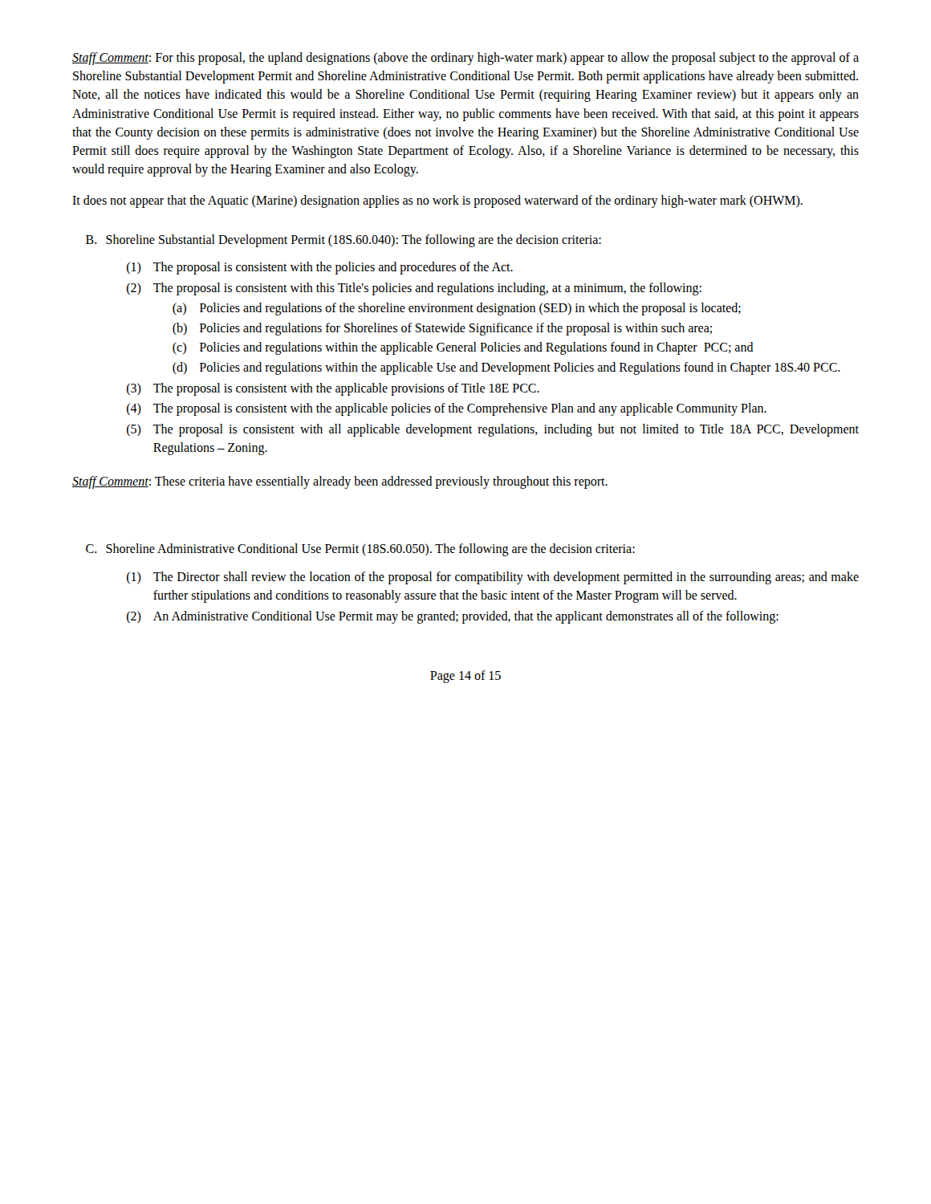Staff Comment: For this proposal, the upland designations (above the ordinary high-water mark) appear to allow the proposal subject to the approval of a Shoreline Substantial Development Permit and Shoreline Administrative Conditional Use Permit. Both permit applications have already been submitted. Note, all the notices have indicated this would be a Shoreline Conditional Use Permit (requiring Hearing Examiner review) but it appears only an Administrative Conditional Use Permit is required instead. Either way, no public comments have been received. With that said, at this point it appears that the County decision on these permits is administrative (does not involve the Hearing Examiner) but the Shoreline Administrative Conditional Use Permit still does require approval by the Washington State Department of Ecology. Also, if a Shoreline Variance is determined to be necessary, this would require approval by the Hearing Examiner and also Ecology.
It does not appear that the Aquatic (Marine) designation applies as no work is proposed waterward of the ordinary high-water mark (OHWM).
Shoreline Substantial Development Permit (18S.60.040): The following are the decision criteria:
The proposal is consistent with the policies and procedures of the Act.
The proposal is consistent with this Title's policies and regulations including, at a minimum, the following:
Policies and regulations of the shoreline environment designation (SED) in which the proposal is located;
Policies and regulations for Shorelines of Statewide Significance if the proposal is within such area;
Policies and regulations within the applicable General Policies and Regulations found in Chapter PCC; and
Policies and regulations within the applicable Use and Development Policies and Regulations found in Chapter 18S.40 PCC.
The proposal is consistent with the applicable provisions of Title 18E PCC.
The proposal is consistent with the applicable policies of the Comprehensive Plan and any applicable Community Plan.
The proposal is consistent with all applicable development regulations, including but not limited to Title 18A PCC, Development Regulations – Zoning.
Staff Comment: These criteria have essentially already been addressed previously throughout this report.
Shoreline Administrative Conditional Use Permit (18S.60.050). The following are the decision criteria:
The Director shall review the location of the proposal for compatibility with development permitted in the surrounding areas; and make further stipulations and conditions to reasonably assure that the basic intent of the Master Program will be served.
An Administrative Conditional Use Permit may be granted; provided, that the applicant demonstrates all of the following:
Page 14 of 15